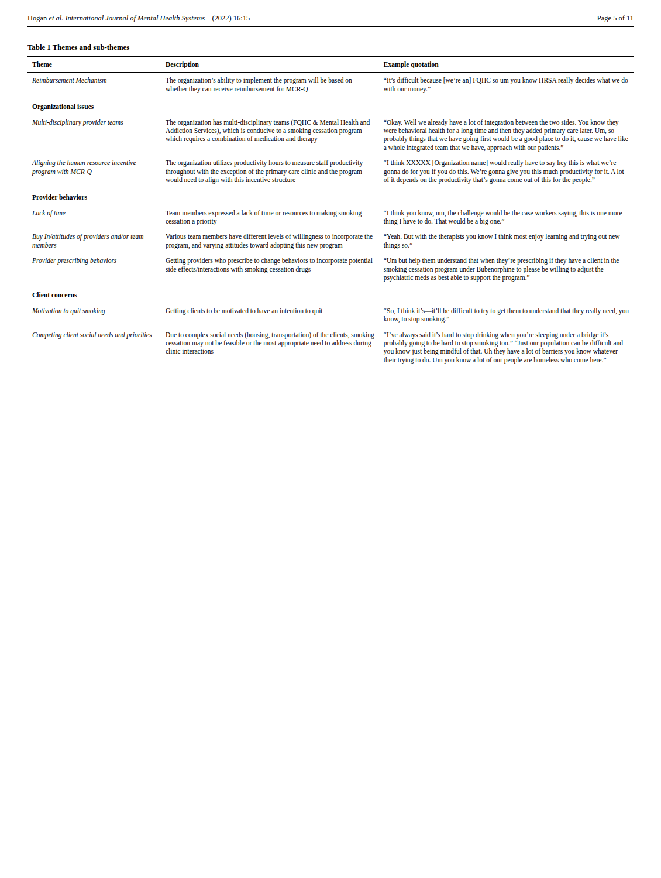Hogan et al. International Journal of Mental Health Systems (2022) 16:15
Page 5 of 11
Table 1 Themes and sub-themes
| Theme | Description | Example quotation |
| --- | --- | --- |
| Reimbursement Mechanism | The organization’s ability to implement the program will be based on whether they can receive reimbursement for MCR-Q | It’s difficult because [we’re an] FQHC so um you know HRSA really decides what we do with our money. |
| Organizational issues |
| Multi-disciplinary provider teams | The organization has multi-disciplinary teams (FQHC & Mental Health and Addiction Services), which is conducive to a smoking cessation program which requires a combination of medication and therapy | Okay. Well we already have a lot of integration between the two sides. You know they were behavioral health for a long time and then they added primary care later. Um, so probably things that we have going first would be a good place to do it, cause we have like a whole integrated team that we have, approach with our patients. |
| Aligning the human resource incentive program with MCR-Q | The organization utilizes productivity hours to measure staff productivity throughout with the exception of the primary care clinic and the program would need to align with this incentive structure | I think XXXXX [Organization name] would really have to say hey this is what we’re gonna do for you if you do this. We’re gonna give you this much productivity for it. A lot of it depends on the productivity that’s gonna come out of this for the people. |
| Provider behaviors |
| Lack of time | Team members expressed a lack of time or resources to making smoking cessation a priority | I think you know, um, the challenge would be the case workers saying, this is one more thing I have to do. That would be a big one. |
| Buy In/attitudes of providers and/or team members | Various team members have different levels of willingness to incorporate the program, and varying attitudes toward adopting this new program | Yeah. But with the therapists you know I think most enjoy learning and trying out new things so. |
| Provider prescribing behaviors | Getting providers who prescribe to change behaviors to incorporate potential side effects/interactions with smoking cessation drugs | Um but help them understand that when they’re prescribing if they have a client in the smoking cessation program under Bubenorphine to please be willing to adjust the psychiatric meds as best able to support the program. |
| Client concerns |
| Motivation to quit smoking | Getting clients to be motivated to have an intention to quit | So, I think it’s—it’ll be difficult to try to get them to understand that they really need, you know, to stop smoking. |
| Competing client social needs and priorities | Due to complex social needs (housing, transportation) of the clients, smoking cessation may not be feasible or the most appropriate need to address during clinic interactions | I’ve always said it’s hard to stop drinking when you’re sleeping under a bridge it’s probably going to be hard to stop smoking too. Just our population can be difficult and you know just being mindful of that. Uh they have a lot of barriers you know whatever their trying to do. Um you know a lot of our people are homeless who come here. |